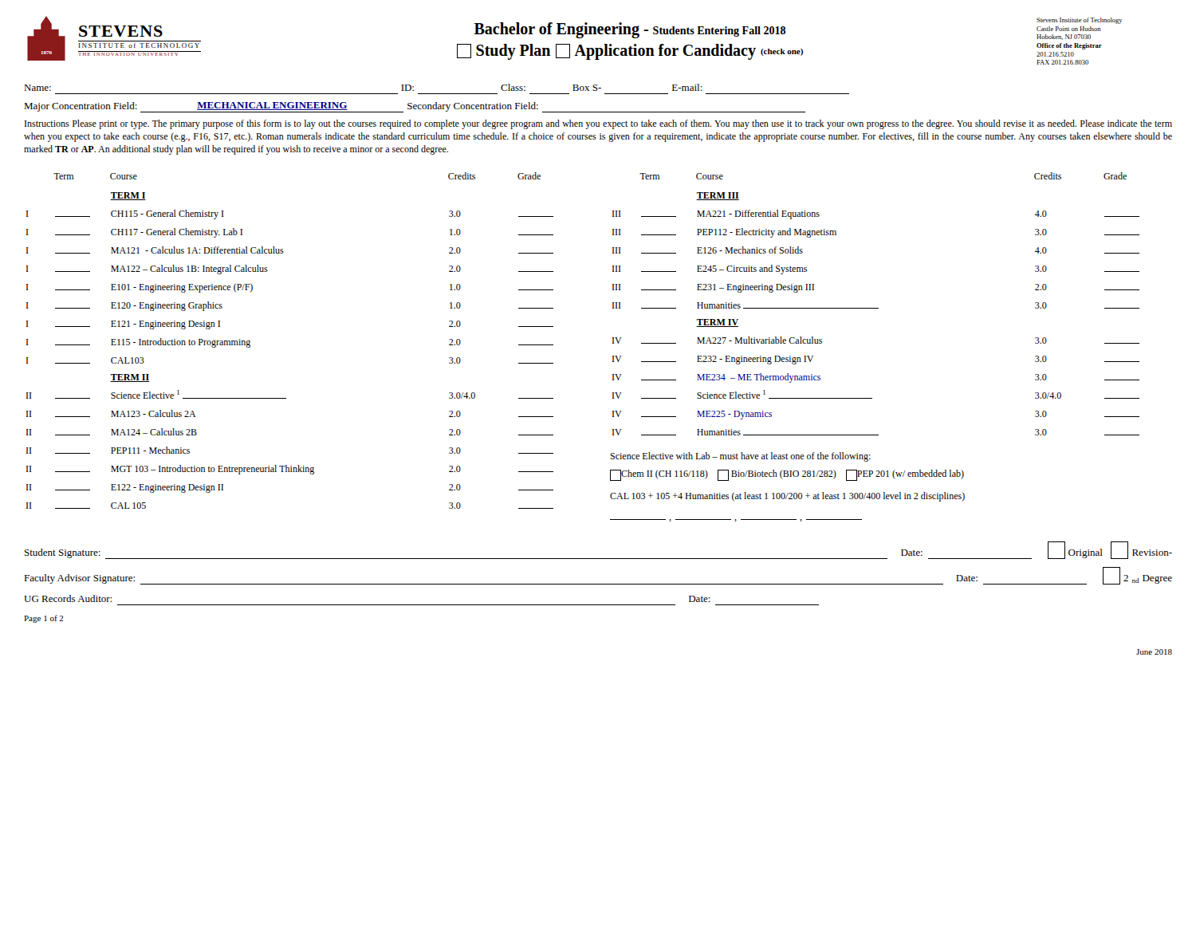1870
STEVENS
INSTITUTE of TECHNOLOGY
THE INNOVATION UNIVERSITY
Bachelor of Engineering - Students Entering Fall 2018
Study Plan Application for Candidacy (check one)
Stevens Institute of Technology
Castle Point on Hudson
Hoboken, NJ 07030
Office of the Registrar
201.216.5210
FAX 201.216.8030
Name: ID: Class: Box S- E-mail:
Major Concentration Field: MECHANICAL ENGINEERING Secondary Concentration Field:
Instructions Please print or type. The primary purpose of this form is to lay out the courses required to complete your degree program and when you expect to take each of them. You may then use it to track your own progress to the degree. You should revise it as needed. Please indicate the term when you expect to take each course (e.g., F16, S17, etc.). Roman numerals indicate the standard curriculum time schedule. If a choice of courses is given for a requirement, indicate the appropriate course number. For electives, fill in the course number. Any courses taken elsewhere should be marked TR or AP. An additional study plan will be required if you wish to receive a minor or a second degree.
| | Term | Course | Credits | Grade |
| --- | --- | --- | --- | --- |
| | TERM I | | |
| I | | CH115 - General Chemistry I | 3.0 | |
| I | | CH117 - General Chemistry. Lab I | 1.0 | |
| I | | MA121 - Calculus 1A: Differential Calculus | 2.0 | |
| I | | MA122 – Calculus 1B: Integral Calculus | 2.0 | |
| I | | E101 - Engineering Experience (P/F) | 1.0 | |
| I | | E120 - Engineering Graphics | 1.0 | |
| I | | E121 - Engineering Design I | 2.0 | |
| I | | E115 - Introduction to Programming | 2.0 | |
| I | | CAL103 | 3.0 | |
| | TERM II | | |
| II | | Science Elective 1 | 3.0/4.0 | |
| II | | MA123 - Calculus 2A | 2.0 | |
| II | | MA124 – Calculus 2B | 2.0 | |
| II | | PEP111 - Mechanics | 3.0 | |
| II | | MGT 103 – Introduction to Entrepreneurial Thinking | 2.0 | |
| II | | E122 - Engineering Design II | 2.0 | |
| II | | CAL 105 | 3.0 | |
| | Term | Course | Credits | Grade |
| --- | --- | --- | --- | --- |
| | TERM III | | |
| III | | MA221 - Differential Equations | 4.0 | |
| III | | PEP112 - Electricity and Magnetism | 3.0 | |
| III | | E126 - Mechanics of Solids | 4.0 | |
| III | | E245 – Circuits and Systems | 3.0 | |
| III | | E231 – Engineering Design III | 2.0 | |
| III | | Humanities | 3.0 | |
| | TERM IV | | |
| IV | | MA227 - Multivariable Calculus | 3.0 | |
| IV | | E232 - Engineering Design IV | 3.0 | |
| IV | | ME234 – ME Thermodynamics | 3.0 | |
| IV | | Science Elective 1 | 3.0/4.0 | |
| IV | | ME225 - Dynamics | 3.0 | |
| IV | | Humanities | 3.0 | |
Science Elective with Lab – must have at least one of the following:
Chem II (CH 116/118) Bio/Biotech (BIO 281/282) PEP 201 (w/ embedded lab)
CAL 103 + 105 +4 Humanities (at least 1 100/200 + at least 1 300/400 level in 2 disciplines)
, , ,
Student Signature: Date: Original Revision-
Faculty Advisor Signature: Date: 2nd Degree
UG Records Auditor: Date:
Page 1 of 2
June 2018